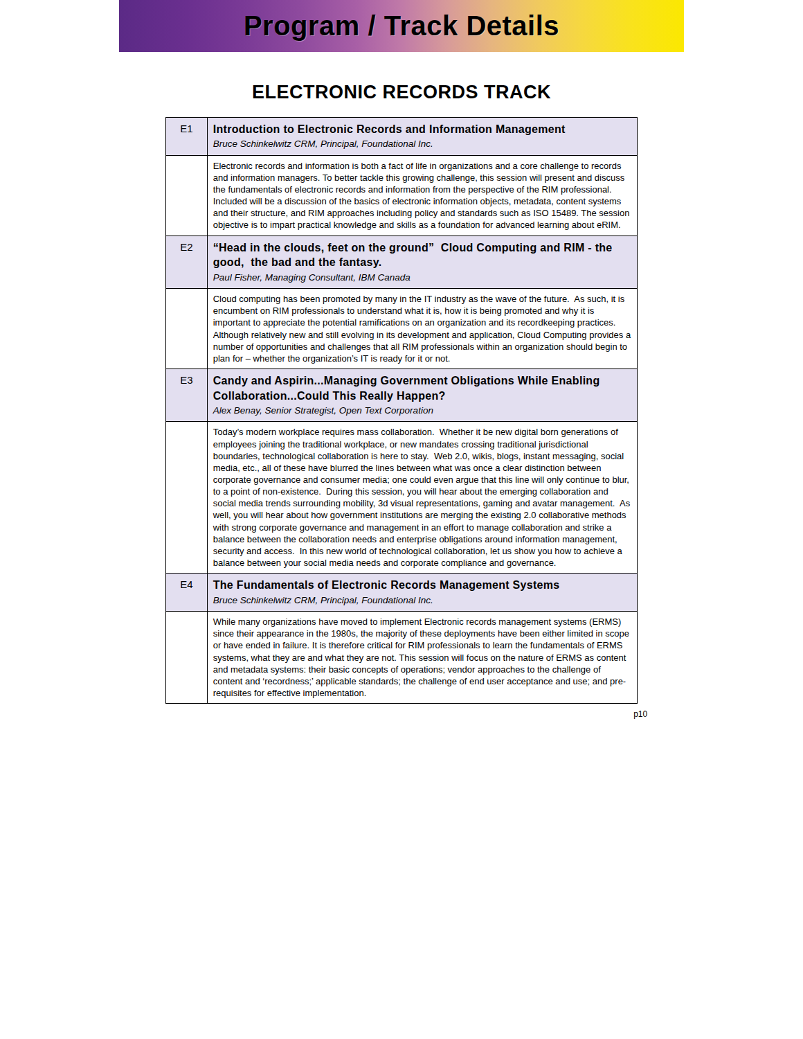Program / Track Details
ELECTRONIC RECORDS TRACK
| E1 | Introduction to Electronic Records and Information Management Bruce Schinkelwitz CRM, Principal, Foundational Inc. |
| | Electronic records and information is both a fact of life in organizations and a core challenge to records and information managers. To better tackle this growing challenge, this session will present and discuss the fundamentals of electronic records and information from the perspective of the RIM professional. Included will be a discussion of the basics of electronic information objects, metadata, content systems and their structure, and RIM approaches including policy and standards such as ISO 15489. The session objective is to impart practical knowledge and skills as a foundation for advanced learning about eRIM. |
| E2 | “Head in the clouds, feet on the ground” Cloud Computing and RIM - the good, the bad and the fantasy. Paul Fisher, Managing Consultant, IBM Canada |
| | Cloud computing has been promoted by many in the IT industry as the wave of the future. As such, it is encumbent on RIM professionals to understand what it is, how it is being promoted and why it is important to appreciate the potential ramifications on an organization and its recordkeeping practices. Although relatively new and still evolving in its development and application, Cloud Computing provides a number of opportunities and challenges that all RIM professionals within an organization should begin to plan for – whether the organization’s IT is ready for it or not. |
| E3 | Candy and Aspirin...Managing Government Obligations While Enabling Collaboration...Could This Really Happen? Alex Benay, Senior Strategist, Open Text Corporation |
| | Today’s modern workplace requires mass collaboration. Whether it be new digital born generations of employees joining the traditional workplace, or new mandates crossing traditional jurisdictional boundaries, technological collaboration is here to stay. Web 2.0, wikis, blogs, instant messaging, social media, etc., all of these have blurred the lines between what was once a clear distinction between corporate governance and consumer media; one could even argue that this line will only continue to blur, to a point of non-existence. During this session, you will hear about the emerging collaboration and social media trends surrounding mobility, 3d visual representations, gaming and avatar management. As well, you will hear about how government institutions are merging the existing 2.0 collaborative methods with strong corporate governance and management in an effort to manage collaboration and strike a balance between the collaboration needs and enterprise obligations around information management, security and access. In this new world of technological collaboration, let us show you how to achieve a balance between your social media needs and corporate compliance and governance. |
| E4 | The Fundamentals of Electronic Records Management Systems Bruce Schinkelwitz CRM, Principal, Foundational Inc. |
| | While many organizations have moved to implement Electronic records management systems (ERMS) since their appearance in the 1980s, the majority of these deployments have been either limited in scope or have ended in failure. It is therefore critical for RIM professionals to learn the fundamentals of ERMS systems, what they are and what they are not. This session will focus on the nature of ERMS as content and metadata systems: their basic concepts of operations; vendor approaches to the challenge of content and ‘recordness;’ applicable standards; the challenge of end user acceptance and use; and pre-requisites for effective implementation. |
p10